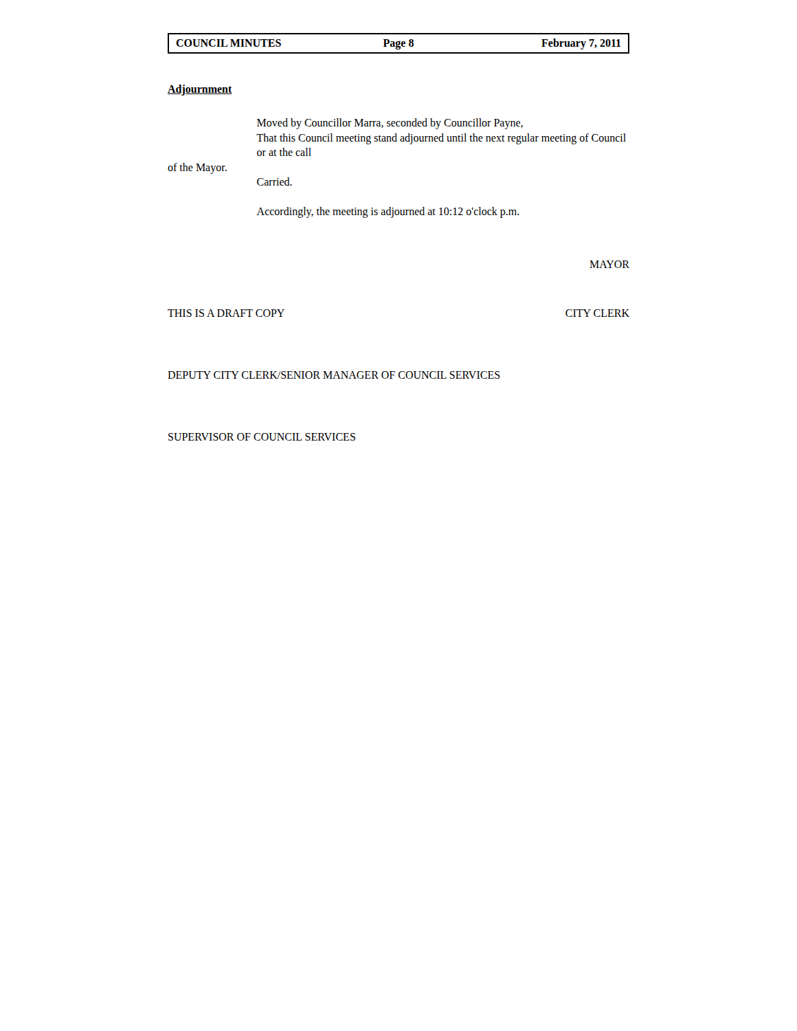COUNCIL MINUTES
Page 8
February 7, 2011
Adjournment
Moved by Councillor Marra, seconded by Councillor Payne,
That this Council meeting stand adjourned until the next regular meeting of Council or at the call
of the Mayor.
Carried.
Accordingly, the meeting is adjourned at 10:12 o'clock p.m.
MAYOR
THIS IS A DRAFT COPY
CITY CLERK
DEPUTY CITY CLERK/SENIOR MANAGER OF COUNCIL SERVICES
SUPERVISOR OF COUNCIL SERVICES